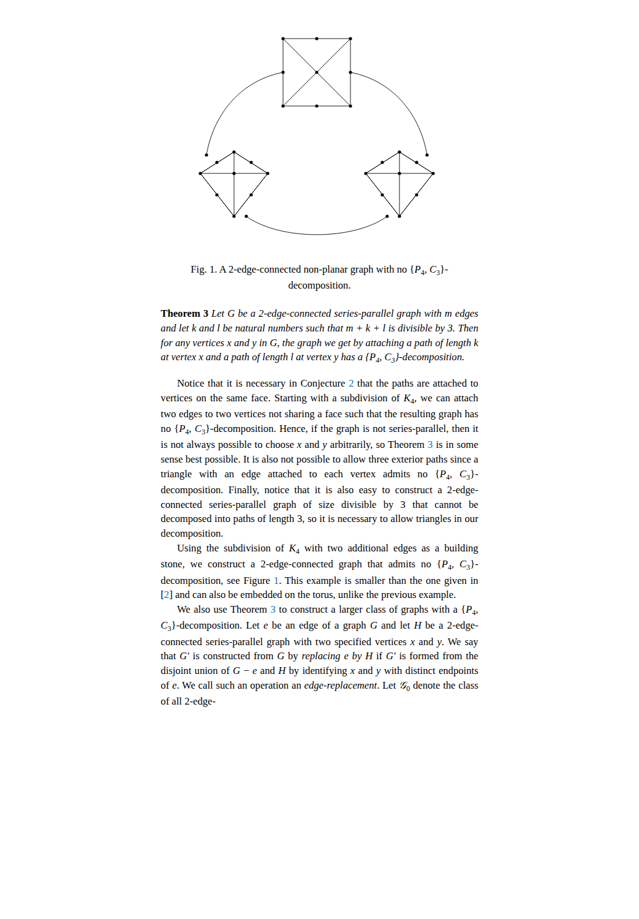Fig. 1. A 2-edge-connected non-planar graph with no {P4, C3}-decomposition.
Theorem 3 Let G be a 2-edge-connected series-parallel graph with m edges and let k and l be natural numbers such that m + k + l is divisible by 3. Then for any vertices x and y in G, the graph we get by attaching a path of length k at vertex x and a path of length l at vertex y has a {P4, C3}-decomposition.
Notice that it is necessary in Conjecture 2 that the paths are attached to vertices on the same face. Starting with a subdivision of K4, we can attach two edges to two vertices not sharing a face such that the resulting graph has no {P4, C3}-decomposition. Hence, if the graph is not series-parallel, then it is not always possible to choose x and y arbitrarily, so Theorem 3 is in some sense best possible. It is also not possible to allow three exterior paths since a triangle with an edge attached to each vertex admits no {P4, C3}-decomposition. Finally, notice that it is also easy to construct a 2-edge-connected series-parallel graph of size divisible by 3 that cannot be decomposed into paths of length 3, so it is necessary to allow triangles in our decomposition.
Using the subdivision of K4 with two additional edges as a building stone, we construct a 2-edge-connected graph that admits no {P4, C3}-decomposition, see Figure 1. This example is smaller than the one given in [2] and can also be embedded on the torus, unlike the previous example.
We also use Theorem 3 to construct a larger class of graphs with a {P4, C3}-decomposition. Let e be an edge of a graph G and let H be a 2-edge-connected series-parallel graph with two specified vertices x and y. We say that G′ is constructed from G by replacing e by H if G′ is formed from the disjoint union of G − e and H by identifying x and y with distinct endpoints of e. We call such an operation an edge-replacement. Let 𝒢0 denote the class of all 2-edge-